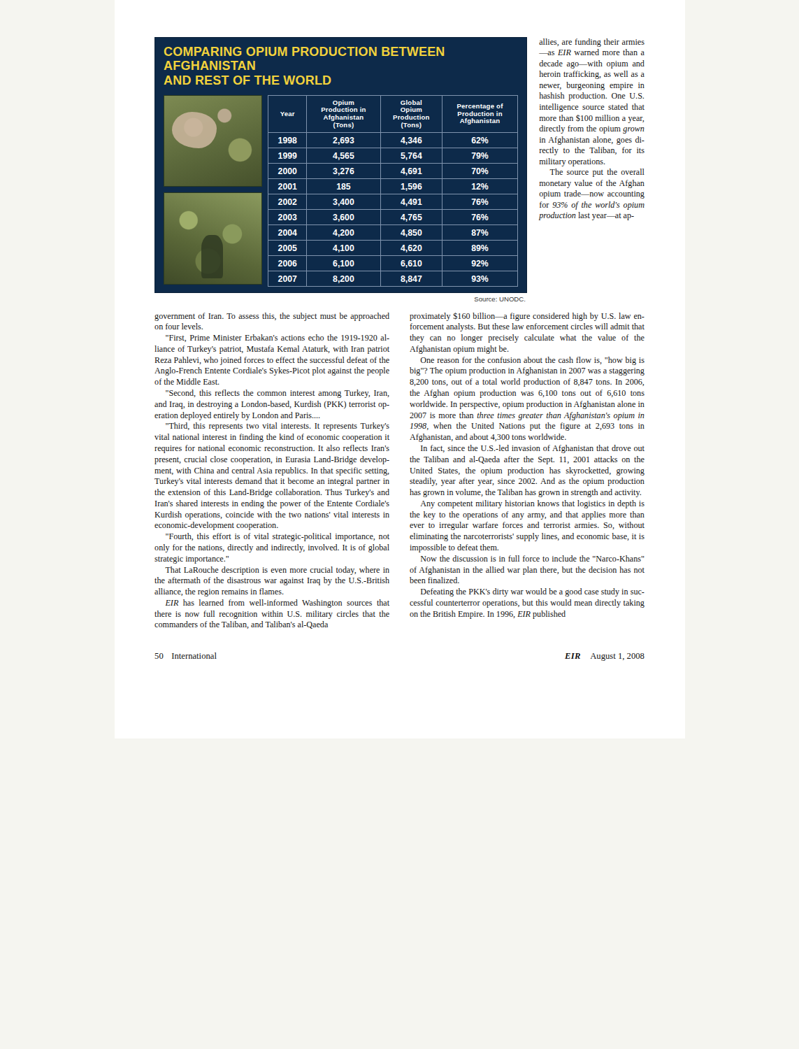Comparing Opium Production Between Afghanistan
and Rest of the World
| Year | Opium Production in Afghanistan (Tons) | Global Opium Production (Tons) | Percentage of Production in Afghanistan |
| --- | --- | --- | --- |
| 1998 | 2,693 | 4,346 | 62% |
| 1999 | 4,565 | 5,764 | 79% |
| 2000 | 3,276 | 4,691 | 70% |
| 2001 | 185 | 1,596 | 12% |
| 2002 | 3,400 | 4,491 | 76% |
| 2003 | 3,600 | 4,765 | 76% |
| 2004 | 4,200 | 4,850 | 87% |
| 2005 | 4,100 | 4,620 | 89% |
| 2006 | 6,100 | 6,610 | 92% |
| 2007 | 8,200 | 8,847 | 93% |
Source: UNODC.
allies, are funding their armies—as EIR warned more than a decade ago—with opium and heroin trafficking, as well as a newer, burgeoning empire in hashish production. One U.S. intelligence source stated that more than $100 million a year, directly from the opium grown in Afghanistan alone, goes directly to the Taliban, for its military operations.
The source put the overall monetary value of the Afghan opium trade—now accounting for 93% of the world's opium production last year—at ap-
government of Iran. To assess this, the subject must be approached on four levels.
"First, Prime Minister Erbakan's actions echo the 1919-1920 alliance of Turkey's patriot, Mustafa Kemal Ataturk, with Iran patriot Reza Pahlevi, who joined forces to effect the successful defeat of the Anglo-French Entente Cordiale's Sykes-Picot plot against the people of the Middle East.
"Second, this reflects the common interest among Turkey, Iran, and Iraq, in destroying a London-based, Kurdish (PKK) terrorist operation deployed entirely by London and Paris....
"Third, this represents two vital interests. It represents Turkey's vital national interest in finding the kind of economic cooperation it requires for national economic reconstruction. It also reflects Iran's present, crucial close cooperation, in Eurasia Land-Bridge development, with China and central Asia republics. In that specific setting, Turkey's vital interests demand that it become an integral partner in the extension of this Land-Bridge collaboration. Thus Turkey's and Iran's shared interests in ending the power of the Entente Cordiale's Kurdish operations, coincide with the two nations' vital interests in economic-development cooperation.
"Fourth, this effort is of vital strategic-political importance, not only for the nations, directly and indirectly, involved. It is of global strategic importance."
That LaRouche description is even more crucial today, where in the aftermath of the disastrous war against Iraq by the U.S.-British alliance, the region remains in flames.
EIR has learned from well-informed Washington sources that there is now full recognition within U.S. military circles that the commanders of the Taliban, and Taliban's al-Qaeda
proximately $160 billion—a figure considered high by U.S. law enforcement analysts. But these law enforcement circles will admit that they can no longer precisely calculate what the value of the Afghanistan opium might be.
One reason for the confusion about the cash flow is, "how big is big"? The opium production in Afghanistan in 2007 was a staggering 8,200 tons, out of a total world production of 8,847 tons. In 2006, the Afghan opium production was 6,100 tons out of 6,610 tons worldwide. In perspective, opium production in Afghanistan alone in 2007 is more than three times greater than Afghanistan's opium in 1998, when the United Nations put the figure at 2,693 tons in Afghanistan, and about 4,300 tons worldwide.
In fact, since the U.S.-led invasion of Afghanistan that drove out the Taliban and al-Qaeda after the Sept. 11, 2001 attacks on the United States, the opium production has skyrocketted, growing steadily, year after year, since 2002. And as the opium production has grown in volume, the Taliban has grown in strength and activity.
Any competent military historian knows that logistics in depth is the key to the operations of any army, and that applies more than ever to irregular warfare forces and terrorist armies. So, without eliminating the narcoterrorists' supply lines, and economic base, it is impossible to defeat them.
Now the discussion is in full force to include the "Narco-Khans" of Afghanistan in the allied war plan there, but the decision has not been finalized.
Defeating the PKK's dirty war would be a good case study in successful counterterror operations, but this would mean directly taking on the British Empire. In 1996, EIR published
50 International
EIRAugust 1, 2008